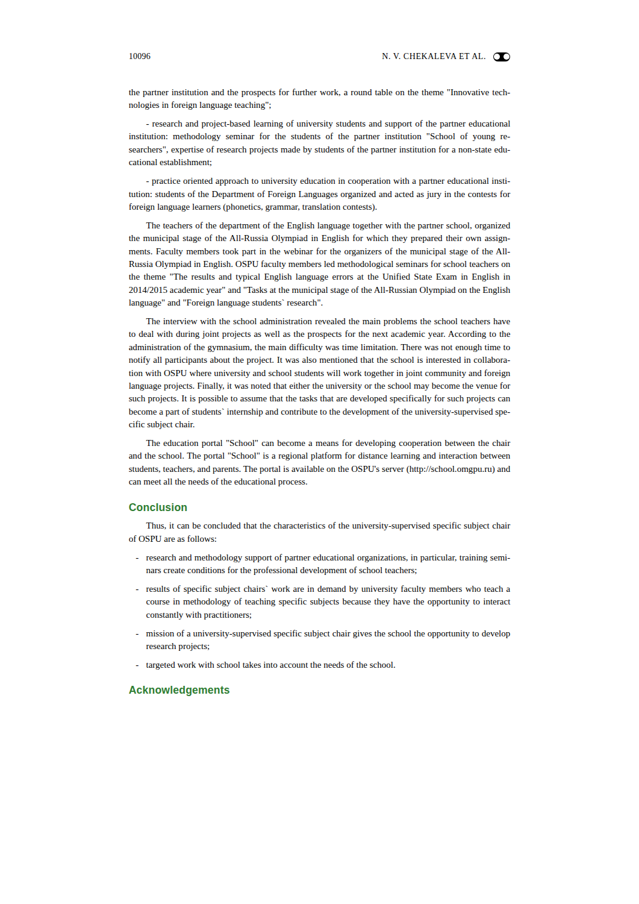10096
N. V. CHEKALEVA ET AL.
the partner institution and the prospects for further work, a round table on the theme "Innovative technologies in foreign language teaching";
- research and project-based learning of university students and support of the partner educational institution: methodology seminar for the students of the partner institution "School of young researchers", expertise of research projects made by students of the partner institution for a non-state educational establishment;
- practice oriented approach to university education in cooperation with a partner educational institution: students of the Department of Foreign Languages organized and acted as jury in the contests for foreign language learners (phonetics, grammar, translation contests).
The teachers of the department of the English language together with the partner school, organized the municipal stage of the All-Russia Olympiad in English for which they prepared their own assignments. Faculty members took part in the webinar for the organizers of the municipal stage of the All-Russia Olympiad in English. OSPU faculty members led methodological seminars for school teachers on the theme "The results and typical English language errors at the Unified State Exam in English in 2014/2015 academic year" and "Tasks at the municipal stage of the All-Russian Olympiad on the English language" and "Foreign language students` research".
The interview with the school administration revealed the main problems the school teachers have to deal with during joint projects as well as the prospects for the next academic year. According to the administration of the gymnasium, the main difficulty was time limitation. There was not enough time to notify all participants about the project. It was also mentioned that the school is interested in collaboration with OSPU where university and school students will work together in joint community and foreign language projects. Finally, it was noted that either the university or the school may become the venue for such projects. It is possible to assume that the tasks that are developed specifically for such projects can become a part of students` internship and contribute to the development of the university-supervised specific subject chair.
The education portal "School" can become a means for developing cooperation between the chair and the school. The portal "School" is a regional platform for distance learning and interaction between students, teachers, and parents. The portal is available on the OSPU's server (http://school.omgpu.ru) and can meet all the needs of the educational process.
Conclusion
Thus, it can be concluded that the characteristics of the university-supervised specific subject chair of OSPU are as follows:
research and methodology support of partner educational organizations, in particular, training seminars create conditions for the professional development of school teachers;
results of specific subject chairs` work are in demand by university faculty members who teach a course in methodology of teaching specific subjects because they have the opportunity to interact constantly with practitioners;
mission of a university-supervised specific subject chair gives the school the opportunity to develop research projects;
targeted work with school takes into account the needs of the school.
Acknowledgements